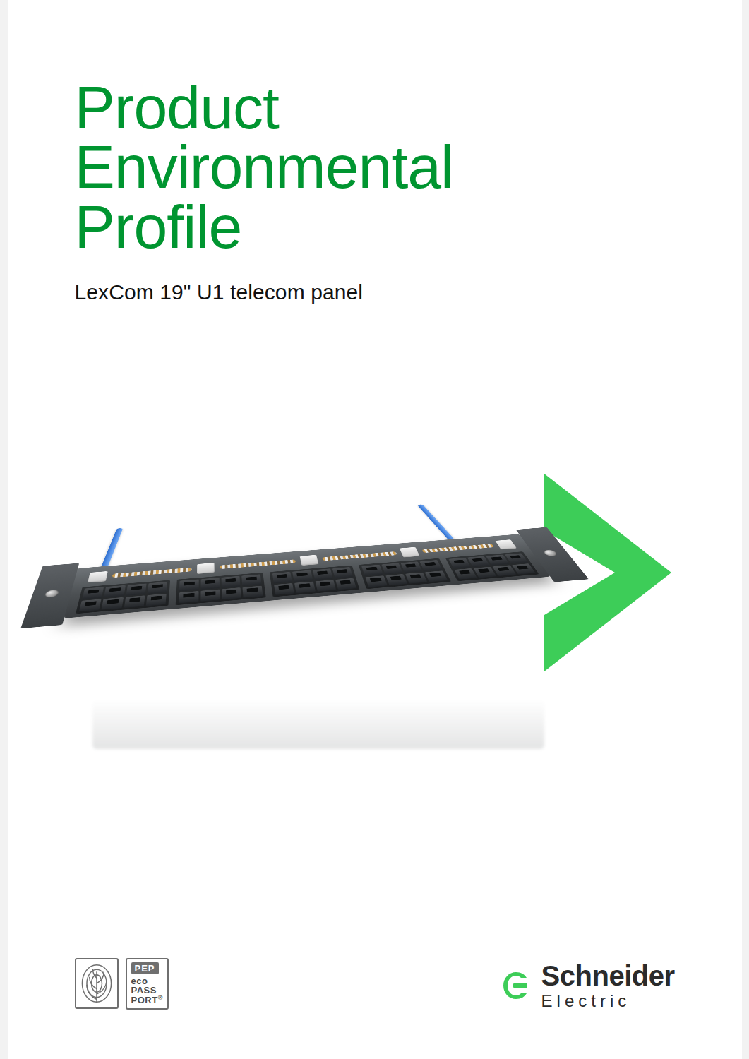Product Environmental Profile
LexCom 19" U1 telecom panel
PEP eco pass port®
Schneider Electric